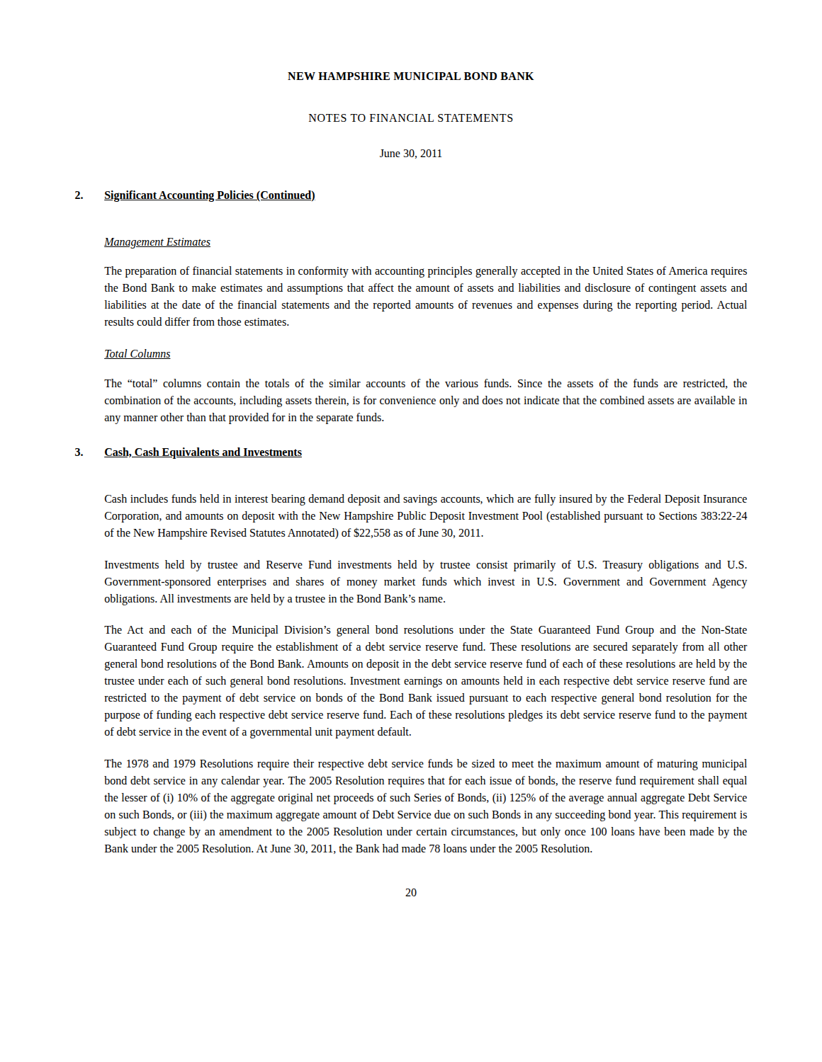NEW HAMPSHIRE MUNICIPAL BOND BANK
NOTES TO FINANCIAL STATEMENTS
June 30, 2011
2.
Significant Accounting Policies (Continued)
Management Estimates
The preparation of financial statements in conformity with accounting principles generally accepted in the United States of America requires the Bond Bank to make estimates and assumptions that affect the amount of assets and liabilities and disclosure of contingent assets and liabilities at the date of the financial statements and the reported amounts of revenues and expenses during the reporting period. Actual results could differ from those estimates.
Total Columns
The “total” columns contain the totals of the similar accounts of the various funds. Since the assets of the funds are restricted, the combination of the accounts, including assets therein, is for convenience only and does not indicate that the combined assets are available in any manner other than that provided for in the separate funds.
3.
Cash, Cash Equivalents and Investments
Cash includes funds held in interest bearing demand deposit and savings accounts, which are fully insured by the Federal Deposit Insurance Corporation, and amounts on deposit with the New Hampshire Public Deposit Investment Pool (established pursuant to Sections 383:22-24 of the New Hampshire Revised Statutes Annotated) of $22,558 as of June 30, 2011.
Investments held by trustee and Reserve Fund investments held by trustee consist primarily of U.S. Treasury obligations and U.S. Government-sponsored enterprises and shares of money market funds which invest in U.S. Government and Government Agency obligations. All investments are held by a trustee in the Bond Bank’s name.
The Act and each of the Municipal Division’s general bond resolutions under the State Guaranteed Fund Group and the Non-State Guaranteed Fund Group require the establishment of a debt service reserve fund. These resolutions are secured separately from all other general bond resolutions of the Bond Bank. Amounts on deposit in the debt service reserve fund of each of these resolutions are held by the trustee under each of such general bond resolutions. Investment earnings on amounts held in each respective debt service reserve fund are restricted to the payment of debt service on bonds of the Bond Bank issued pursuant to each respective general bond resolution for the purpose of funding each respective debt service reserve fund. Each of these resolutions pledges its debt service reserve fund to the payment of debt service in the event of a governmental unit payment default.
The 1978 and 1979 Resolutions require their respective debt service funds be sized to meet the maximum amount of maturing municipal bond debt service in any calendar year. The 2005 Resolution requires that for each issue of bonds, the reserve fund requirement shall equal the lesser of (i) 10% of the aggregate original net proceeds of such Series of Bonds, (ii) 125% of the average annual aggregate Debt Service on such Bonds, or (iii) the maximum aggregate amount of Debt Service due on such Bonds in any succeeding bond year. This requirement is subject to change by an amendment to the 2005 Resolution under certain circumstances, but only once 100 loans have been made by the Bank under the 2005 Resolution. At June 30, 2011, the Bank had made 78 loans under the 2005 Resolution.
20